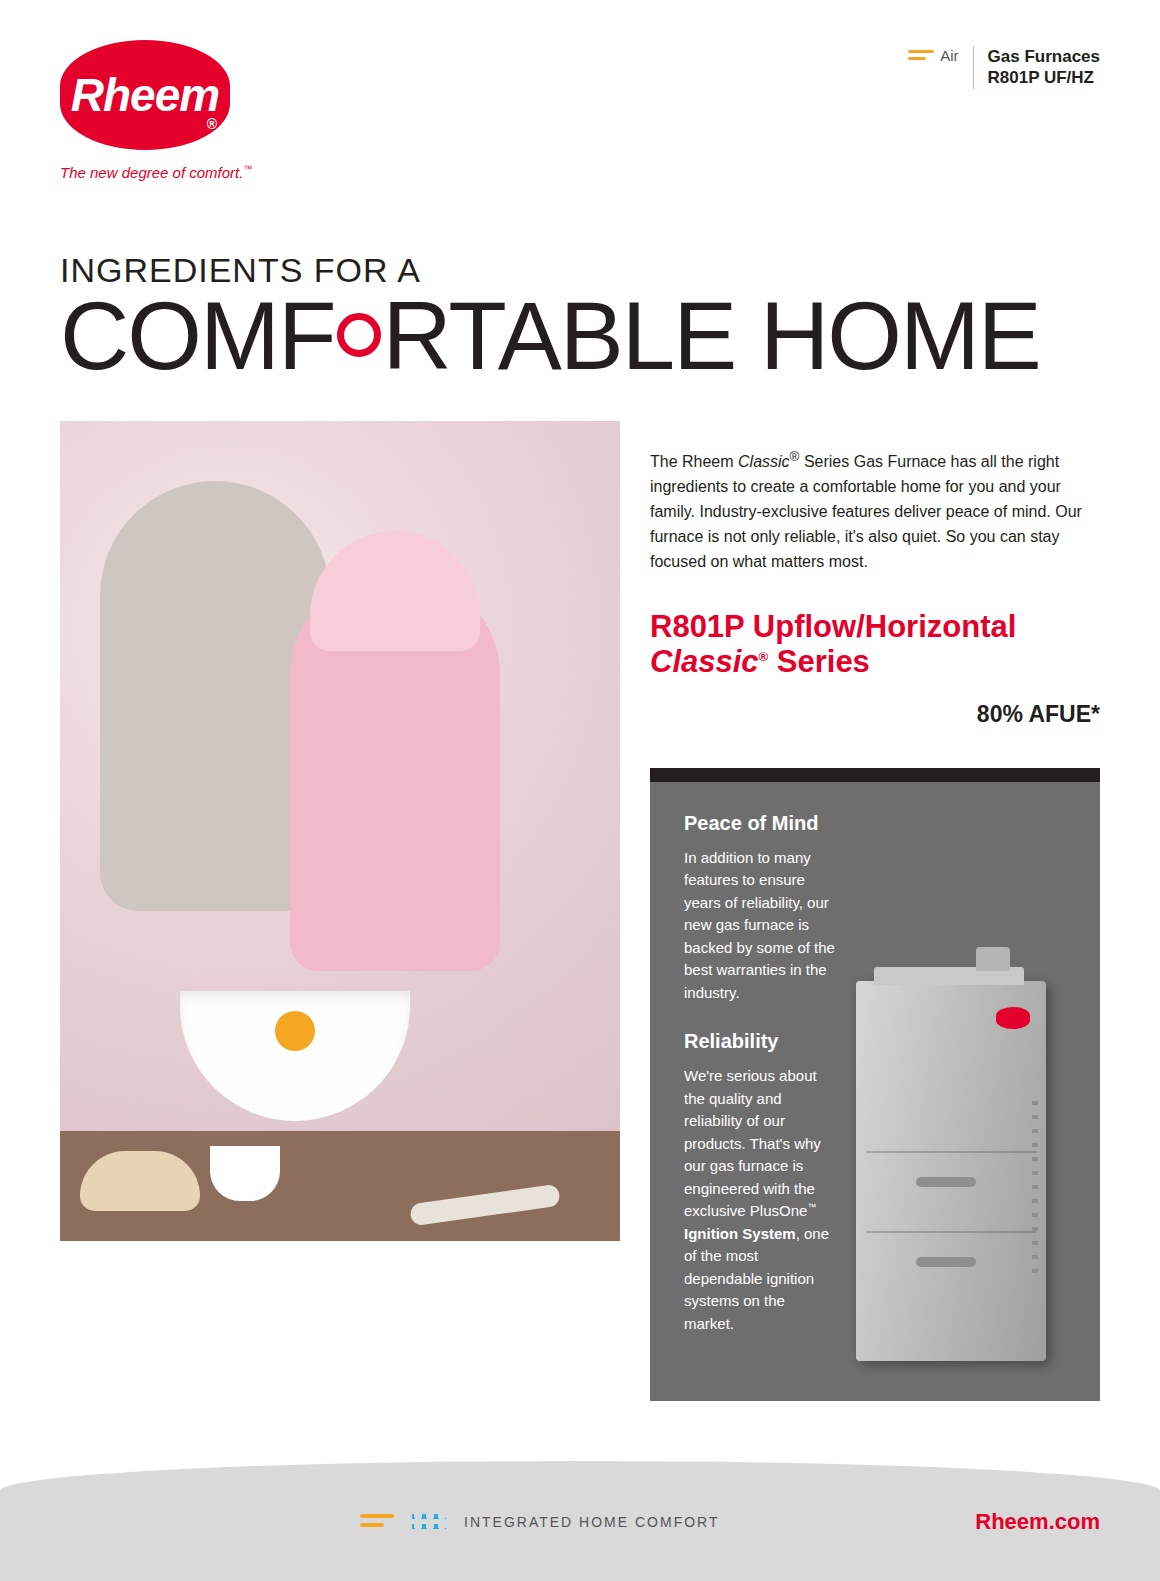Rheem®
The new degree of comfort.™
Air
Gas Furnaces
R801P UF/HZ
INGREDIENTS FOR A
COMF RTABLE HOME
The Rheem Classic® Series Gas Furnace has all the right ingredients to create a comfortable home for you and your family. Industry-exclusive features deliver peace of mind. Our furnace is not only reliable, it's also quiet. So you can stay focused on what matters most.
R801P Upflow/Horizontal Classic® Series
80% AFUE*
Peace of Mind
In addition to many features to ensure years of reliability, our new gas furnace is backed by some of the best warranties in the industry.
Reliability
We're serious about the quality and reliability of our products. That's why our gas furnace is engineered with the exclusive PlusOne™ Ignition System, one of the most dependable ignition systems on the market.
INTEGRATED HOME COMFORT
Rheem.com